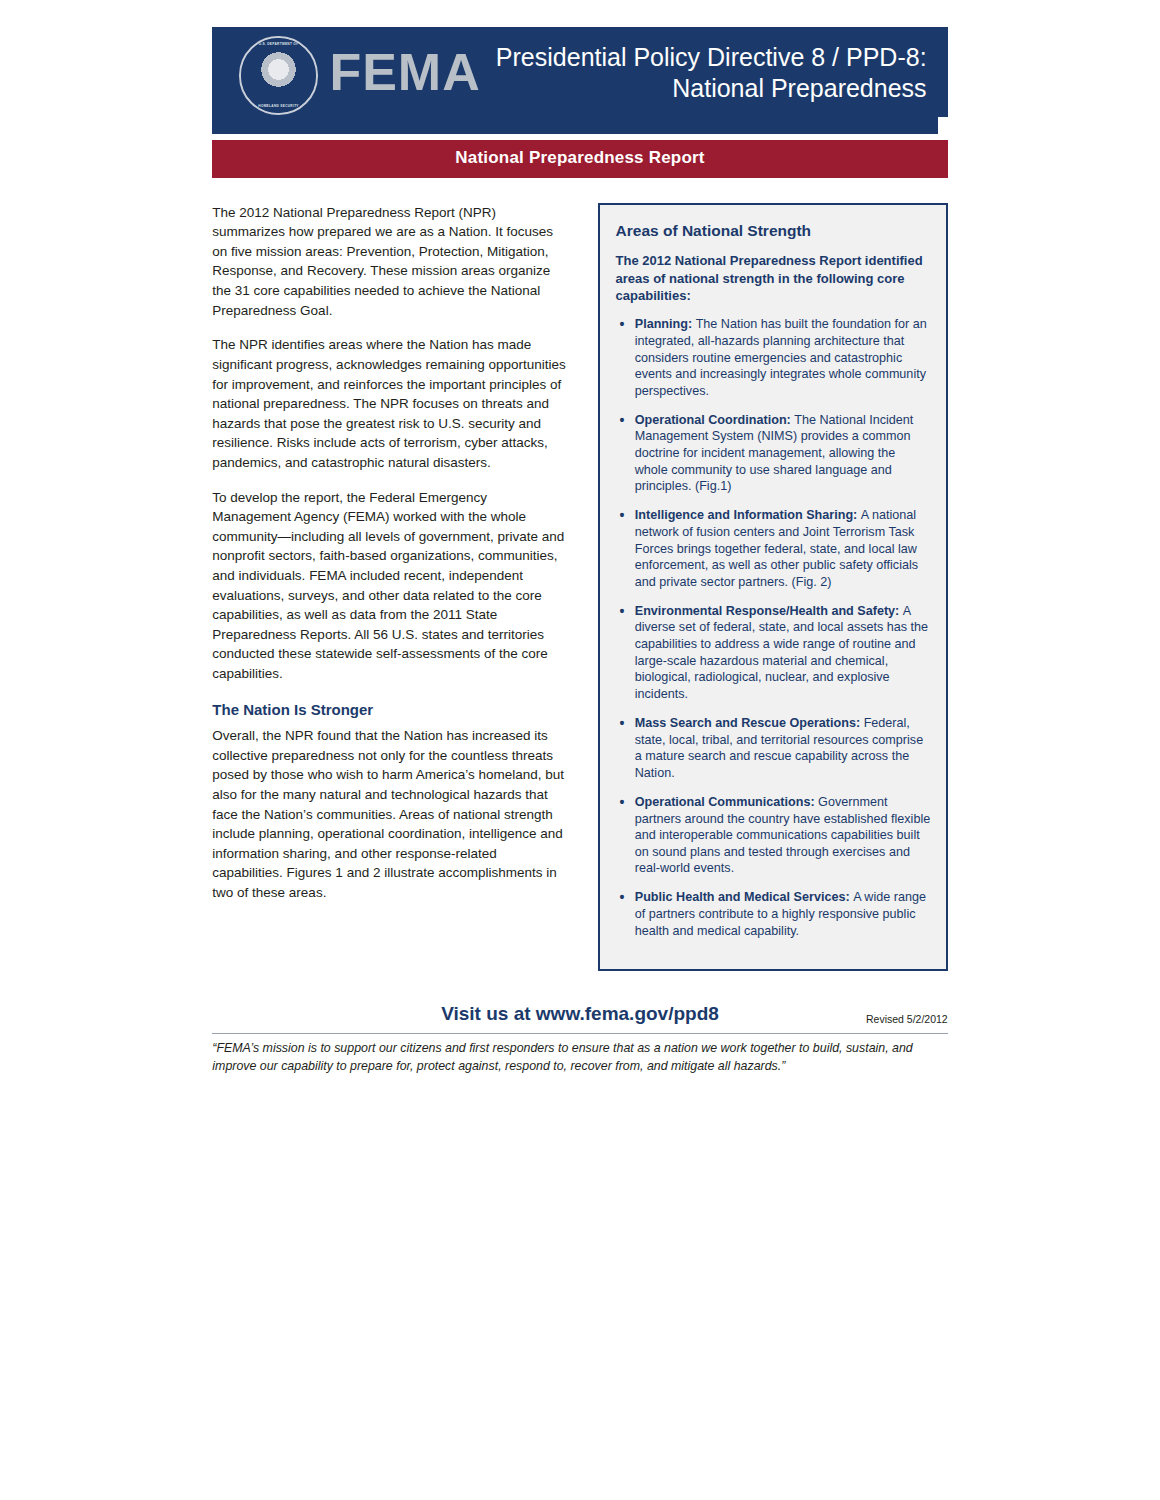FEMA
Presidential Policy Directive 8 / PPD-8: National Preparedness
National Preparedness Report
The 2012 National Preparedness Report (NPR) summarizes how prepared we are as a Nation. It focuses on five mission areas: Prevention, Protection, Mitigation, Response, and Recovery. These mission areas organize the 31 core capabilities needed to achieve the National Preparedness Goal.
The NPR identifies areas where the Nation has made significant progress, acknowledges remaining opportunities for improvement, and reinforces the important principles of national preparedness. The NPR focuses on threats and hazards that pose the greatest risk to U.S. security and resilience. Risks include acts of terrorism, cyber attacks, pandemics, and catastrophic natural disasters.
To develop the report, the Federal Emergency Management Agency (FEMA) worked with the whole community—including all levels of government, private and nonprofit sectors, faith-based organizations, communities, and individuals. FEMA included recent, independent evaluations, surveys, and other data related to the core capabilities, as well as data from the 2011 State Preparedness Reports. All 56 U.S. states and territories conducted these statewide self-assessments of the core capabilities.
The Nation Is Stronger
Overall, the NPR found that the Nation has increased its collective preparedness not only for the countless threats posed by those who wish to harm America’s homeland, but also for the many natural and technological hazards that face the Nation’s communities. Areas of national strength include planning, operational coordination, intelligence and information sharing, and other response-related capabilities. Figures 1 and 2 illustrate accomplishments in two of these areas.
Areas of National Strength
The 2012 National Preparedness Report identified areas of national strength in the following core capabilities:
Planning: The Nation has built the foundation for an integrated, all-hazards planning architecture that considers routine emergencies and catastrophic events and increasingly integrates whole community perspectives.
Operational Coordination: The National Incident Management System (NIMS) provides a common doctrine for incident management, allowing the whole community to use shared language and principles. (Fig.1)
Intelligence and Information Sharing: A national network of fusion centers and Joint Terrorism Task Forces brings together federal, state, and local law enforcement, as well as other public safety officials and private sector partners. (Fig. 2)
Environmental Response/Health and Safety: A diverse set of federal, state, and local assets has the capabilities to address a wide range of routine and large-scale hazardous material and chemical, biological, radiological, nuclear, and explosive incidents.
Mass Search and Rescue Operations: Federal, state, local, tribal, and territorial resources comprise a mature search and rescue capability across the Nation.
Operational Communications: Government partners around the country have established flexible and interoperable communications capabilities built on sound plans and tested through exercises and real-world events.
Public Health and Medical Services: A wide range of partners contribute to a highly responsive public health and medical capability.
Visit us at www.fema.gov/ppd8
Revised 5/2/2012
“FEMA’s mission is to support our citizens and first responders to ensure that as a nation we work together to build, sustain, and improve our capability to prepare for, protect against, respond to, recover from, and mitigate all hazards.”